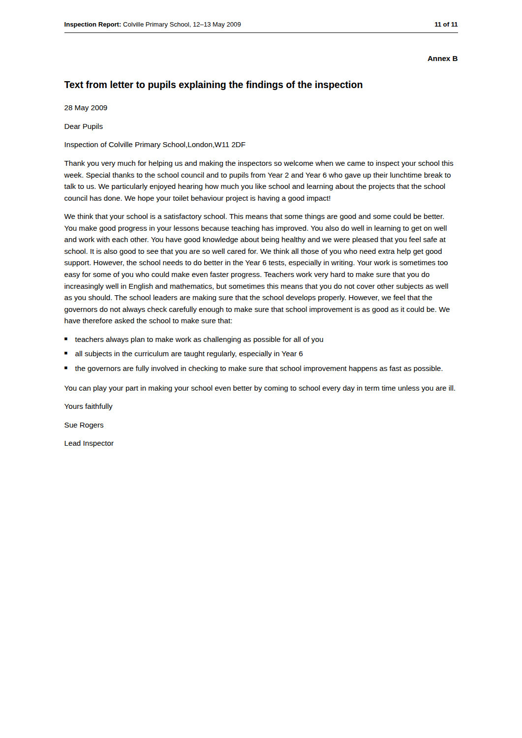Inspection Report: Colville Primary School, 12–13 May 2009
11 of 11
Annex B
Text from letter to pupils explaining the findings of the inspection
28 May 2009
Dear Pupils
Inspection of Colville Primary School,London,W11 2DF
Thank you very much for helping us and making the inspectors so welcome when we came to inspect your school this week. Special thanks to the school council and to pupils from Year 2 and Year 6 who gave up their lunchtime break to talk to us. We particularly enjoyed hearing how much you like school and learning about the projects that the school council has done. We hope your toilet behaviour project is having a good impact!
We think that your school is a satisfactory school. This means that some things are good and some could be better. You make good progress in your lessons because teaching has improved. You also do well in learning to get on well and work with each other. You have good knowledge about being healthy and we were pleased that you feel safe at school. It is also good to see that you are so well cared for. We think all those of you who need extra help get good support. However, the school needs to do better in the Year 6 tests, especially in writing. Your work is sometimes too easy for some of you who could make even faster progress. Teachers work very hard to make sure that you do increasingly well in English and mathematics, but sometimes this means that you do not cover other subjects as well as you should. The school leaders are making sure that the school develops properly. However, we feel that the governors do not always check carefully enough to make sure that school improvement is as good as it could be. We have therefore asked the school to make sure that:
teachers always plan to make work as challenging as possible for all of you
all subjects in the curriculum are taught regularly, especially in Year 6
the governors are fully involved in checking to make sure that school improvement happens as fast as possible.
You can play your part in making your school even better by coming to school every day in term time unless you are ill.
Yours faithfully
Sue Rogers
Lead Inspector